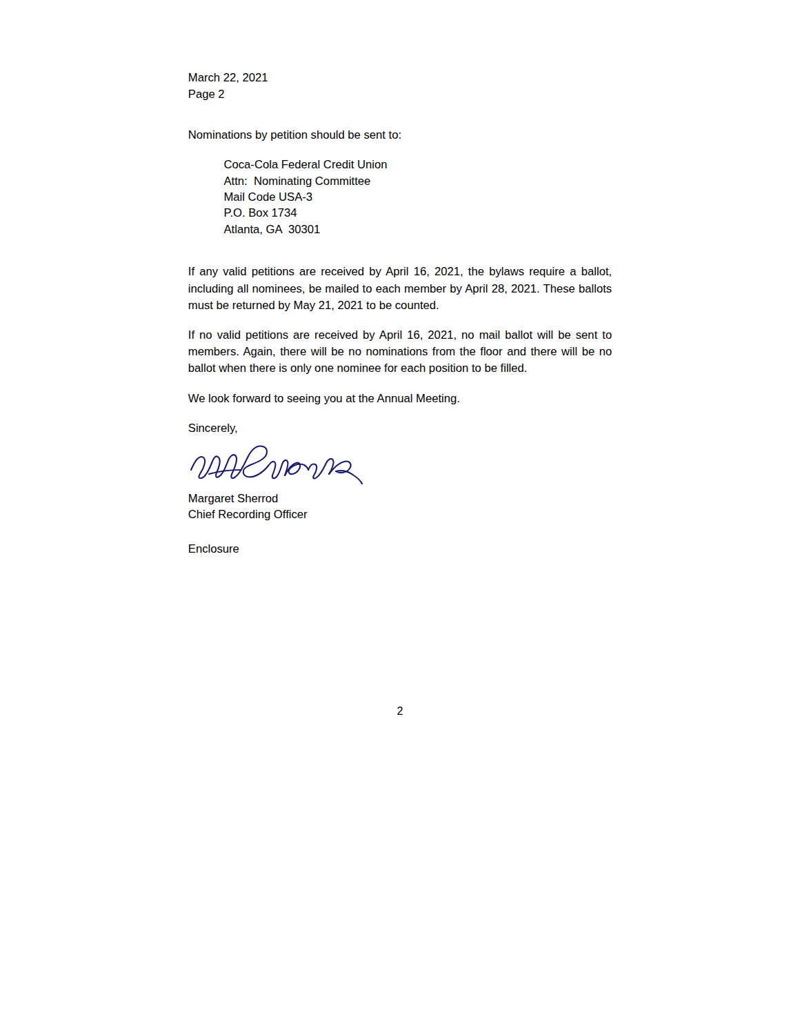March 22, 2021
Page 2
Nominations by petition should be sent to:
Coca-Cola Federal Credit Union
Attn: Nominating Committee
Mail Code USA-3
P.O. Box 1734
Atlanta, GA 30301
If any valid petitions are received by April 16, 2021, the bylaws require a ballot, including all nominees, be mailed to each member by April 28, 2021. These ballots must be returned by May 21, 2021 to be counted.
If no valid petitions are received by April 16, 2021, no mail ballot will be sent to members. Again, there will be no nominations from the floor and there will be no ballot when there is only one nominee for each position to be filled.
We look forward to seeing you at the Annual Meeting.
Sincerely,
Margaret Sherrod
Chief Recording Officer
Enclosure
2